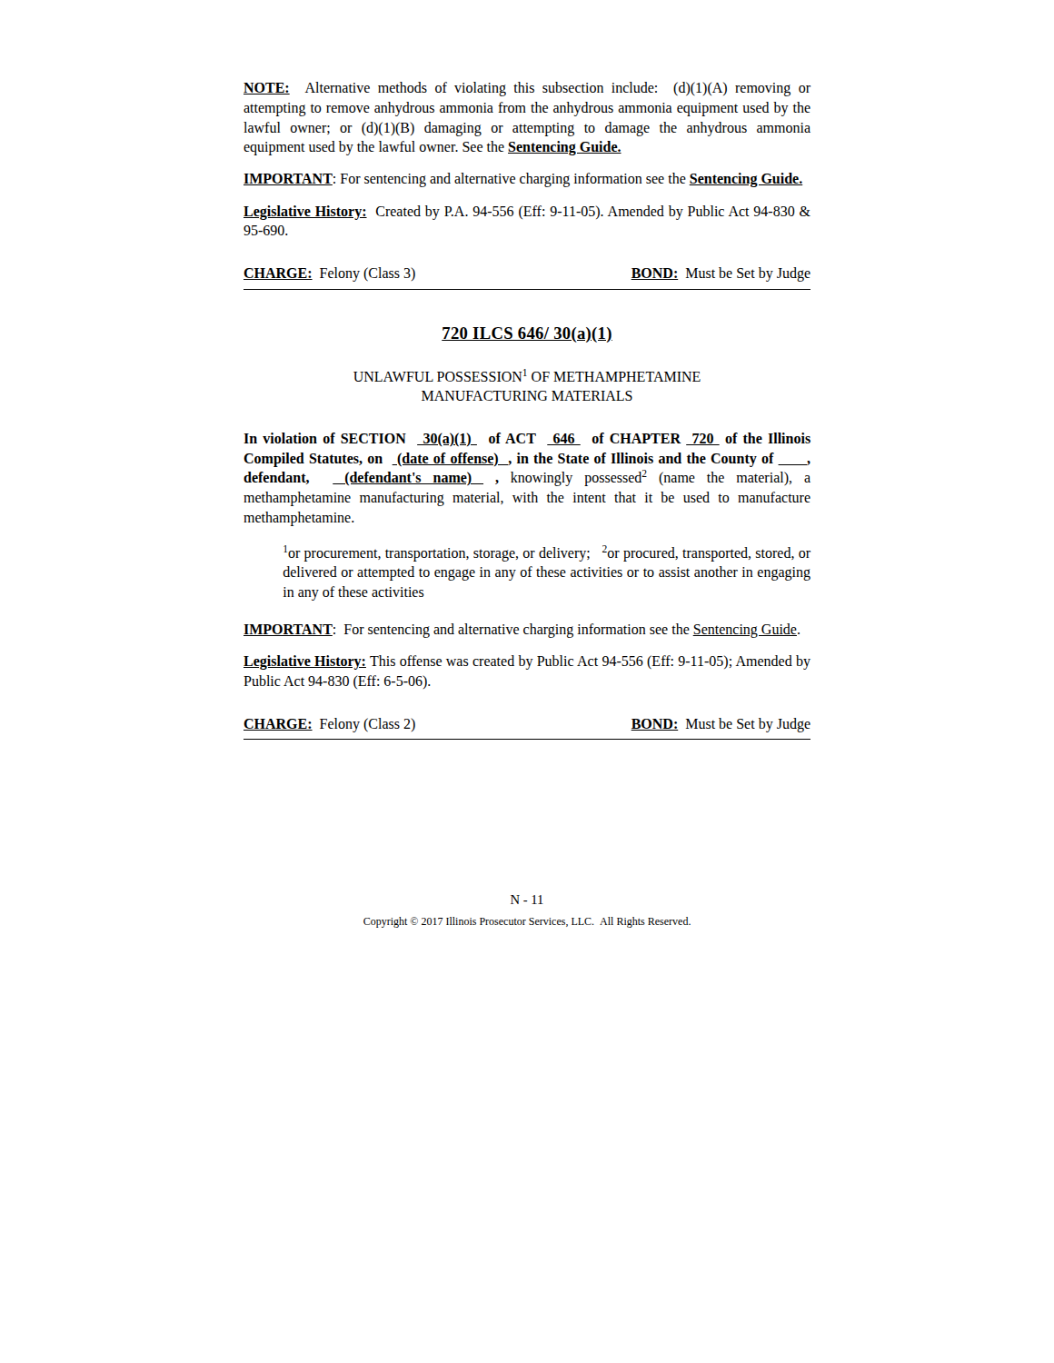NOTE: Alternative methods of violating this subsection include: (d)(1)(A) removing or attempting to remove anhydrous ammonia from the anhydrous ammonia equipment used by the lawful owner; or (d)(1)(B) damaging or attempting to damage the anhydrous ammonia equipment used by the lawful owner. See the Sentencing Guide.
IMPORTANT: For sentencing and alternative charging information see the Sentencing Guide.
Legislative History: Created by P.A. 94-556 (Eff: 9-11-05). Amended by Public Act 94-830 & 95-690.
CHARGE: Felony (Class 3) BOND: Must be Set by Judge
720 ILCS 646/ 30(a)(1)
UNLAWFUL POSSESSION1 OF METHAMPHETAMINE
MANUFACTURING MATERIALS
In violation of SECTION 30(a)(1) of ACT 646 of CHAPTER 720 of the Illinois Compiled Statutes, on (date of offense) , in the State of Illinois and the County of , defendant, (defendant's name) , knowingly possessed2 (name the material), a methamphetamine manufacturing material, with the intent that it be used to manufacture methamphetamine.
1or procurement, transportation, storage, or delivery; 2or procured, transported, stored, or delivered or attempted to engage in any of these activities or to assist another in engaging in any of these activities
IMPORTANT: For sentencing and alternative charging information see the Sentencing Guide.
Legislative History: This offense was created by Public Act 94-556 (Eff: 9-11-05); Amended by Public Act 94-830 (Eff: 6-5-06).
CHARGE: Felony (Class 2) BOND: Must be Set by Judge
N - 11
Copyright © 2017 Illinois Prosecutor Services, LLC. All Rights Reserved.